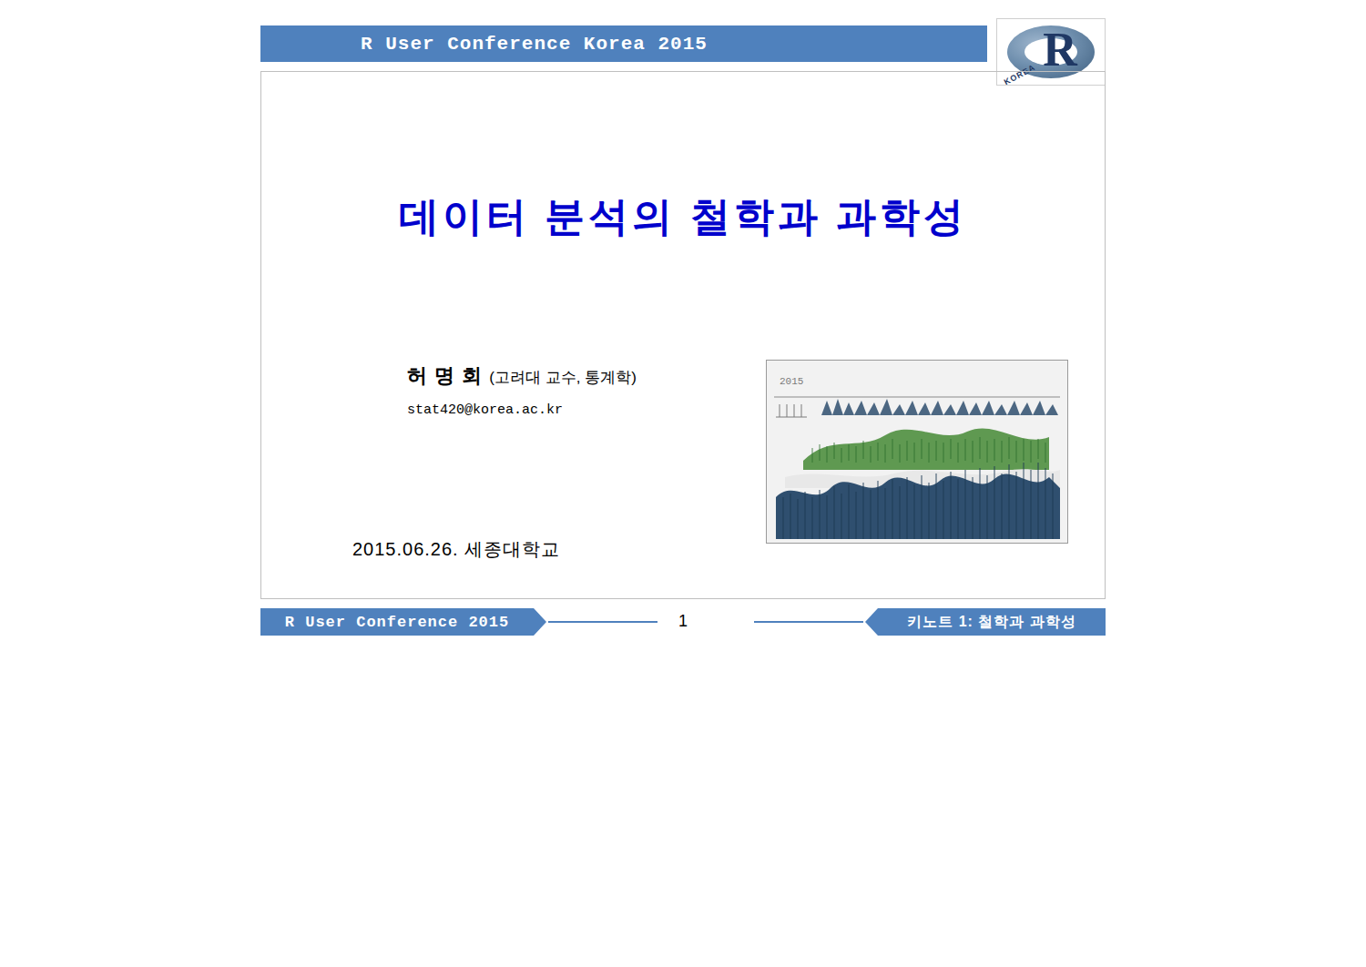R User Conference Korea 2015
R
KOREA
데이터 분석의 철학과 과학성
허 명 회 (고려대 교수, 통계학)
stat420@korea.ac.kr
2015.06.26. 세종대학교
2015
R User Conference 2015
1
키노트 1: 철학과 과학성